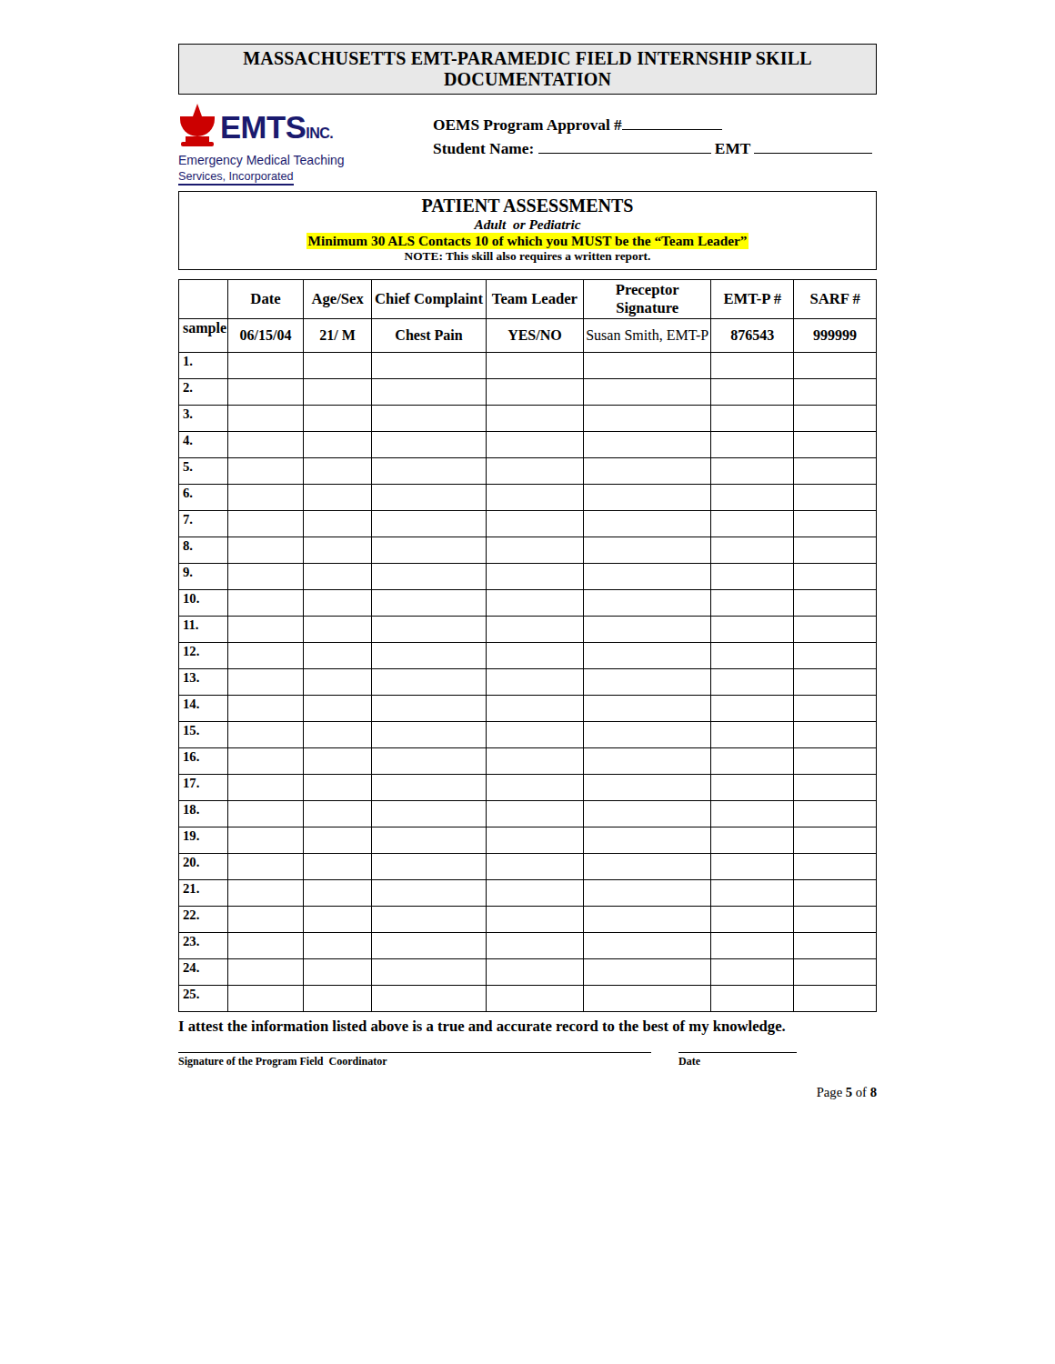MASSACHUSETTS EMT-PARAMEDIC FIELD INTERNSHIP SKILL DOCUMENTATION
EMTSINC.
Emergency Medical Teaching
Services, Incorporated
OEMS Program Approval #
Student Name: EMT
PATIENT ASSESSMENTS
Adult or Pediatric
Minimum 30 ALS Contacts 10 of which you MUST be the “Team Leader”
NOTE: This skill also requires a written report.
| | Date | Age/Sex | Chief Complaint | Team Leader | Preceptor Signature | EMT-P # | SARF # |
| --- | --- | --- | --- | --- | --- | --- | --- |
| sample | 06/15/04 | 21/ M | Chest Pain | YES/NO | Susan Smith, EMT-P | 876543 | 999999 |
| 1. | | | | | | | |
| 2. | | | | | | | |
| 3. | | | | | | | |
| 4. | | | | | | | |
| 5. | | | | | | | |
| 6. | | | | | | | |
| 7. | | | | | | | |
| 8. | | | | | | | |
| 9. | | | | | | | |
| 10. | | | | | | | |
| 11. | | | | | | | |
| 12. | | | | | | | |
| 13. | | | | | | | |
| 14. | | | | | | | |
| 15. | | | | | | | |
| 16. | | | | | | | |
| 17. | | | | | | | |
| 18. | | | | | | | |
| 19. | | | | | | | |
| 20. | | | | | | | |
| 21. | | | | | | | |
| 22. | | | | | | | |
| 23. | | | | | | | |
| 24. | | | | | | | |
| 25. | | | | | | | |
I attest the information listed above is a true and accurate record to the best of my knowledge.
Signature of the Program Field Coordinator
Date
Page 5 of 8